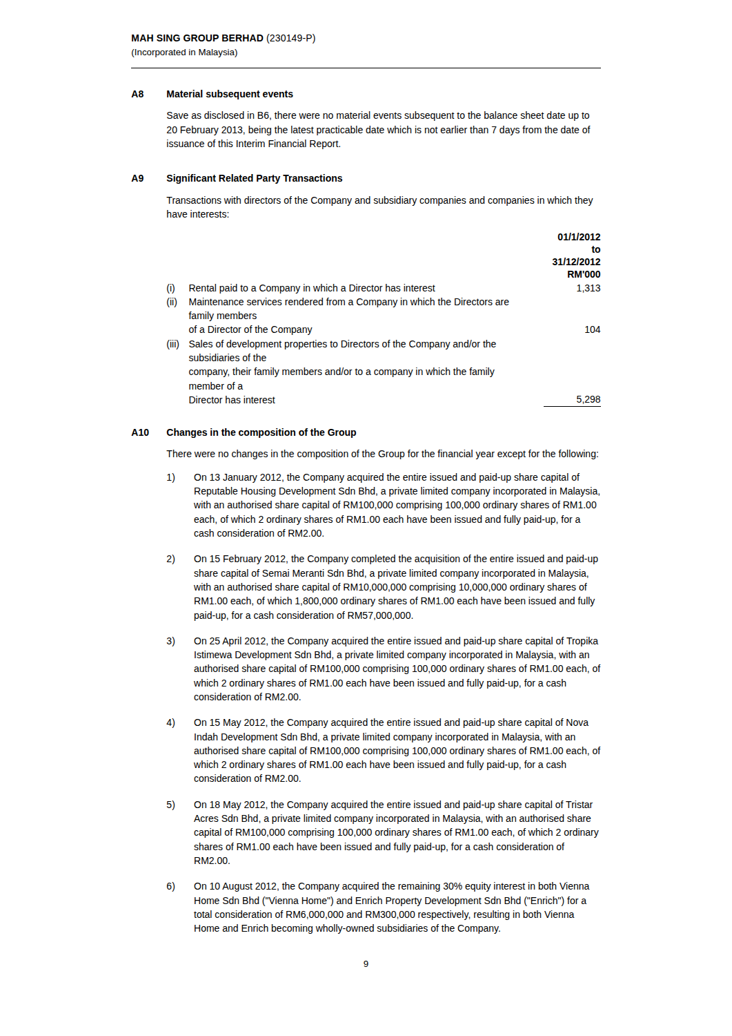MAH SING GROUP BERHAD (230149-P)
(Incorporated in Malaysia)
A8
Material subsequent events
Save as disclosed in B6, there were no material events subsequent to the balance sheet date up to 20 February 2013, being the latest practicable date which is not earlier than 7 days from the date of issuance of this Interim Financial Report.
A9
Significant Related Party Transactions
Transactions with directors of the Company and subsidiary companies and companies in which they have interests:
| | | 01/1/2012 to 31/12/2012 RM'000 |
| (i) | Rental paid to a Company in which a Director has interest | 1,313 |
| (ii) | Maintenance services rendered from a Company in which the Directors are family members of a Director of the Company | 104 |
| (iii) | Sales of development properties to Directors of the Company and/or the subsidiaries of the company, their family members and/or to a company in which the family member of a Director has interest | 5,298 |
A10
Changes in the composition of the Group
There were no changes in the composition of the Group for the financial year except for the following:
On 13 January 2012, the Company acquired the entire issued and paid-up share capital of Reputable Housing Development Sdn Bhd, a private limited company incorporated in Malaysia, with an authorised share capital of RM100,000 comprising 100,000 ordinary shares of RM1.00 each, of which 2 ordinary shares of RM1.00 each have been issued and fully paid-up, for a cash consideration of RM2.00.
On 15 February 2012, the Company completed the acquisition of the entire issued and paid-up share capital of Semai Meranti Sdn Bhd, a private limited company incorporated in Malaysia, with an authorised share capital of RM10,000,000 comprising 10,000,000 ordinary shares of RM1.00 each, of which 1,800,000 ordinary shares of RM1.00 each have been issued and fully paid-up, for a cash consideration of RM57,000,000.
On 25 April 2012, the Company acquired the entire issued and paid-up share capital of Tropika Istimewa Development Sdn Bhd, a private limited company incorporated in Malaysia, with an authorised share capital of RM100,000 comprising 100,000 ordinary shares of RM1.00 each, of which 2 ordinary shares of RM1.00 each have been issued and fully paid-up, for a cash consideration of RM2.00.
On 15 May 2012, the Company acquired the entire issued and paid-up share capital of Nova Indah Development Sdn Bhd, a private limited company incorporated in Malaysia, with an authorised share capital of RM100,000 comprising 100,000 ordinary shares of RM1.00 each, of which 2 ordinary shares of RM1.00 each have been issued and fully paid-up, for a cash consideration of RM2.00.
On 18 May 2012, the Company acquired the entire issued and paid-up share capital of Tristar Acres Sdn Bhd, a private limited company incorporated in Malaysia, with an authorised share capital of RM100,000 comprising 100,000 ordinary shares of RM1.00 each, of which 2 ordinary shares of RM1.00 each have been issued and fully paid-up, for a cash consideration of RM2.00.
On 10 August 2012, the Company acquired the remaining 30% equity interest in both Vienna Home Sdn Bhd ("Vienna Home") and Enrich Property Development Sdn Bhd ("Enrich") for a total consideration of RM6,000,000 and RM300,000 respectively, resulting in both Vienna Home and Enrich becoming wholly-owned subsidiaries of the Company.
9